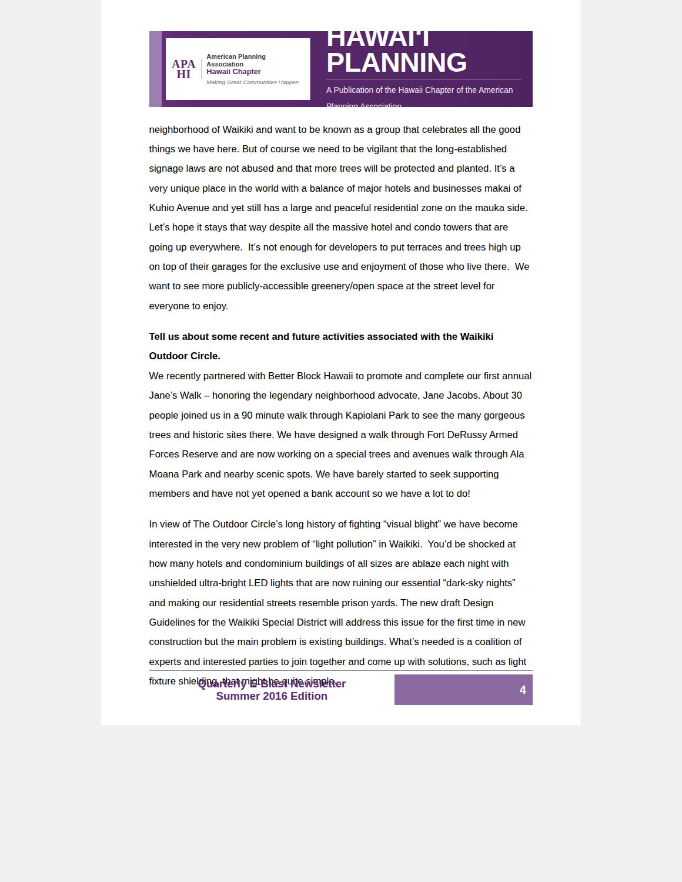APA HI
American Planning Association
Hawaii Chapter
Making Great Communities Happen
HAWAIʻI PLANNING
A Publication of the Hawaii Chapter of the American Planning Association
neighborhood of Waikiki and want to be known as a group that celebrates all the good things we have here. But of course we need to be vigilant that the long-established signage laws are not abused and that more trees will be protected and planted. It’s a very unique place in the world with a balance of major hotels and businesses makai of Kuhio Avenue and yet still has a large and peaceful residential zone on the mauka side. Let’s hope it stays that way despite all the massive hotel and condo towers that are going up everywhere. It’s not enough for developers to put terraces and trees high up on top of their garages for the exclusive use and enjoyment of those who live there. We want to see more publicly-accessible greenery/open space at the street level for everyone to enjoy.
Tell us about some recent and future activities associated with the Waikiki Outdoor Circle.
We recently partnered with Better Block Hawaii to promote and complete our first annual Jane’s Walk – honoring the legendary neighborhood advocate, Jane Jacobs. About 30 people joined us in a 90 minute walk through Kapiolani Park to see the many gorgeous trees and historic sites there. We have designed a walk through Fort DeRussy Armed Forces Reserve and are now working on a special trees and avenues walk through Ala Moana Park and nearby scenic spots. We have barely started to seek supporting members and have not yet opened a bank account so we have a lot to do!
In view of The Outdoor Circle’s long history of fighting “visual blight” we have become interested in the very new problem of “light pollution” in Waikiki. You’d be shocked at how many hotels and condominium buildings of all sizes are ablaze each night with unshielded ultra-bright LED lights that are now ruining our essential “dark-sky nights” and making our residential streets resemble prison yards. The new draft Design Guidelines for the Waikiki Special District will address this issue for the first time in new construction but the main problem is existing buildings. What’s needed is a coalition of experts and interested parties to join together and come up with solutions, such as light fixture shielding, that might be quite simple.
Quarterly E-Blast Newsletter Summer 2016 Edition
4